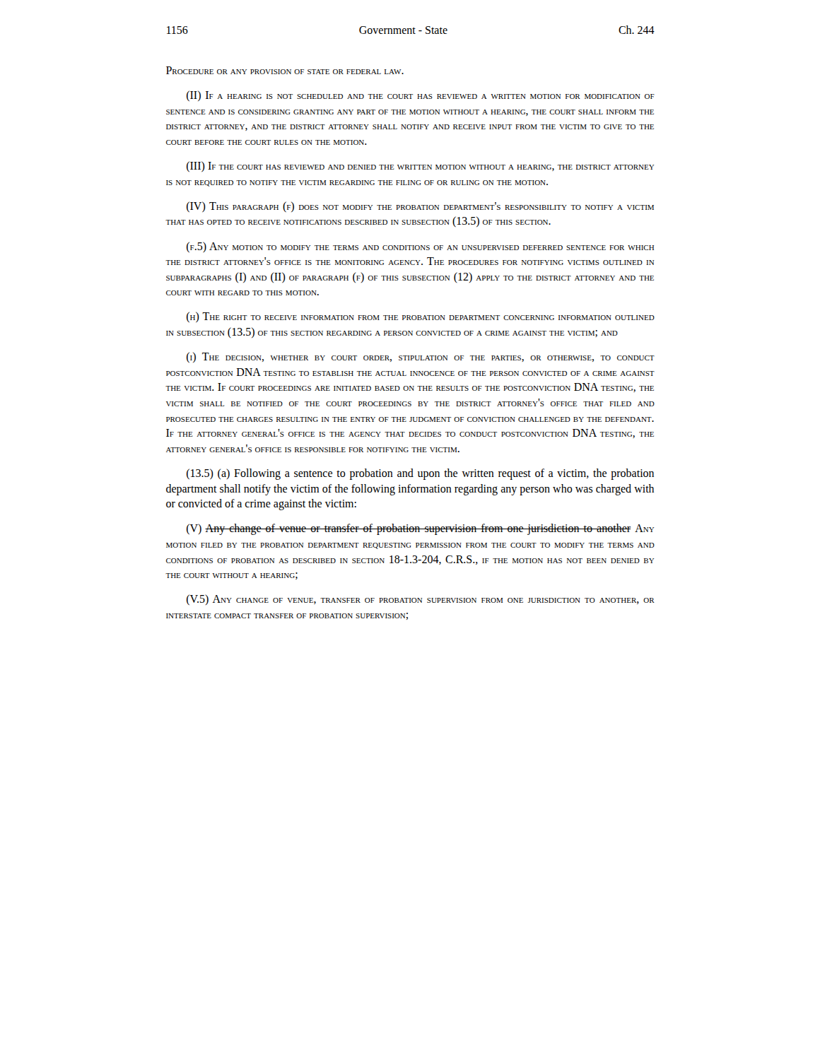1156 Government - State Ch. 244
Procedure or any provision of state or federal law.
(II) If a hearing is not scheduled and the court has reviewed a written motion for modification of sentence and is considering granting any part of the motion without a hearing, the court shall inform the district attorney, and the district attorney shall notify and receive input from the victim to give to the court before the court rules on the motion.
(III) If the court has reviewed and denied the written motion without a hearing, the district attorney is not required to notify the victim regarding the filing of or ruling on the motion.
(IV) This paragraph (f) does not modify the probation department's responsibility to notify a victim that has opted to receive notifications described in subsection (13.5) of this section.
(f.5) Any motion to modify the terms and conditions of an unsupervised deferred sentence for which the district attorney's office is the monitoring agency. The procedures for notifying victims outlined in subparagraphs (I) and (II) of paragraph (f) of this subsection (12) apply to the district attorney and the court with regard to this motion.
(h) The right to receive information from the probation department concerning information outlined in subsection (13.5) of this section regarding a person convicted of a crime against the victim; and
(i) The decision, whether by court order, stipulation of the parties, or otherwise, to conduct postconviction DNA testing to establish the actual innocence of the person convicted of a crime against the victim. If court proceedings are initiated based on the results of the postconviction DNA testing, the victim shall be notified of the court proceedings by the district attorney's office that filed and prosecuted the charges resulting in the entry of the judgment of conviction challenged by the defendant. If the attorney general's office is the agency that decides to conduct postconviction DNA testing, the attorney general's office is responsible for notifying the victim.
(13.5) (a) Following a sentence to probation and upon the written request of a victim, the probation department shall notify the victim of the following information regarding any person who was charged with or convicted of a crime against the victim:
(V) Any change of venue or transfer of probation supervision from one jurisdiction to another Any motion filed by the probation department requesting permission from the court to modify the terms and conditions of probation as described in section 18-1.3-204, C.R.S., if the motion has not been denied by the court without a hearing;
(V.5) Any change of venue, transfer of probation supervision from one jurisdiction to another, or interstate compact transfer of probation supervision;